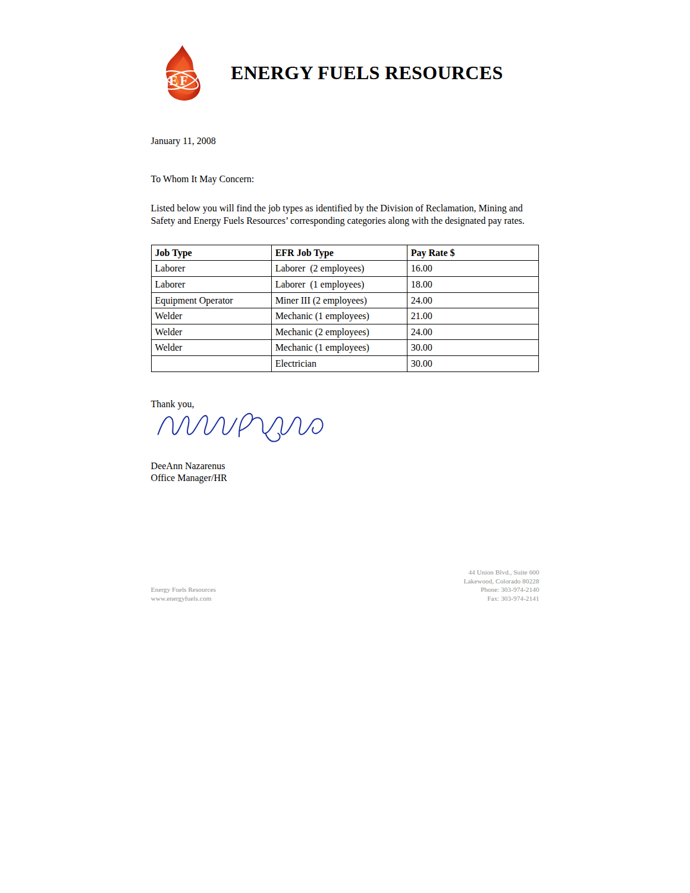E F
ENERGY FUELS RESOURCES
January 11, 2008
To Whom It May Concern:
Listed below you will find the job types as identified by the Division of Reclamation, Mining and Safety and Energy Fuels Resources’ corresponding categories along with the designated pay rates.
| Job Type | EFR Job Type | Pay Rate $ |
| --- | --- | --- |
| Laborer | Laborer (2 employees) | 16.00 |
| Laborer | Laborer (1 employees) | 18.00 |
| Equipment Operator | Miner III (2 employees) | 24.00 |
| Welder | Mechanic (1 employees) | 21.00 |
| Welder | Mechanic (2 employees) | 24.00 |
| Welder | Mechanic (1 employees) | 30.00 |
| | Electrician | 30.00 |
Thank you,
DeeAnn Nazarenus
Office Manager/HR
Energy Fuels Resources
www.energyfuels.com
44 Union Blvd., Suite 600
Lakewood, Colorado 80228
Phone: 303-974-2140
Fax: 303-974-2141